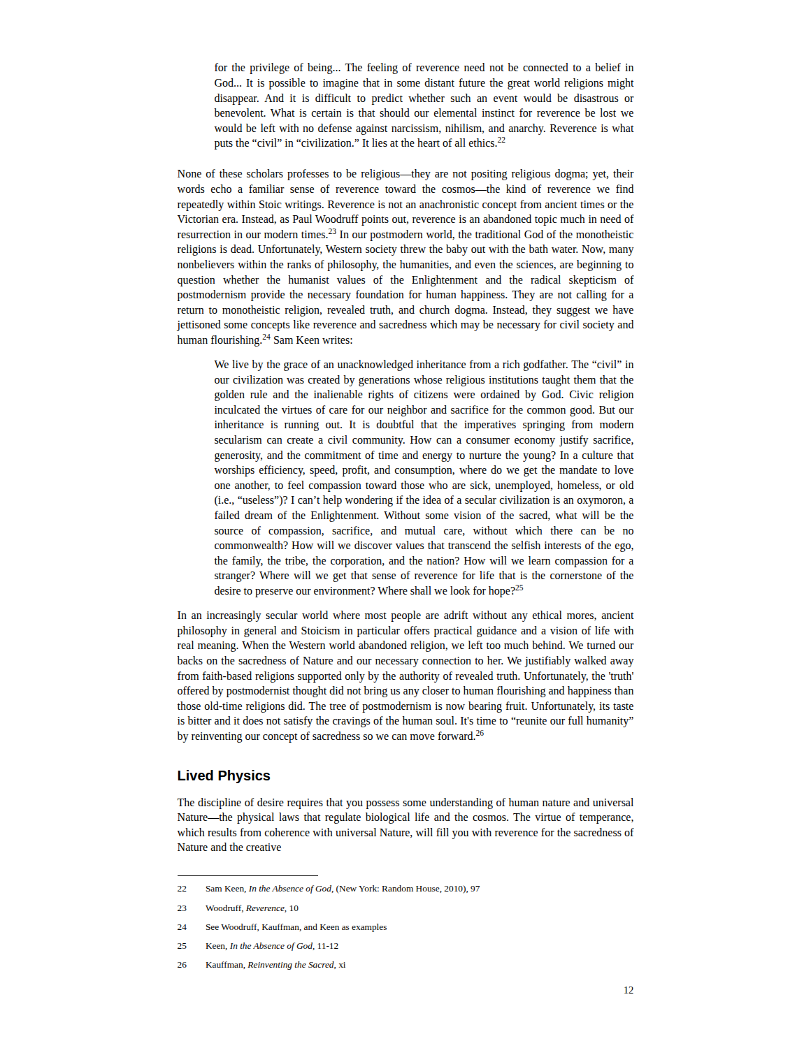for the privilege of being... The feeling of reverence need not be connected to a belief in God... It is possible to imagine that in some distant future the great world religions might disappear. And it is difficult to predict whether such an event would be disastrous or benevolent. What is certain is that should our elemental instinct for reverence be lost we would be left with no defense against narcissism, nihilism, and anarchy. Reverence is what puts the “civil” in “civilization.” It lies at the heart of all ethics.22
None of these scholars professes to be religious—they are not positing religious dogma; yet, their words echo a familiar sense of reverence toward the cosmos—the kind of reverence we find repeatedly within Stoic writings. Reverence is not an anachronistic concept from ancient times or the Victorian era. Instead, as Paul Woodruff points out, reverence is an abandoned topic much in need of resurrection in our modern times.23 In our postmodern world, the traditional God of the monotheistic religions is dead. Unfortunately, Western society threw the baby out with the bath water. Now, many nonbelievers within the ranks of philosophy, the humanities, and even the sciences, are beginning to question whether the humanist values of the Enlightenment and the radical skepticism of postmodernism provide the necessary foundation for human happiness. They are not calling for a return to monotheistic religion, revealed truth, and church dogma. Instead, they suggest we have jettisoned some concepts like reverence and sacredness which may be necessary for civil society and human flourishing.24 Sam Keen writes:
We live by the grace of an unacknowledged inheritance from a rich godfather. The “civil” in our civilization was created by generations whose religious institutions taught them that the golden rule and the inalienable rights of citizens were ordained by God. Civic religion inculcated the virtues of care for our neighbor and sacrifice for the common good. But our inheritance is running out. It is doubtful that the imperatives springing from modern secularism can create a civil community. How can a consumer economy justify sacrifice, generosity, and the commitment of time and energy to nurture the young? In a culture that worships efficiency, speed, profit, and consumption, where do we get the mandate to love one another, to feel compassion toward those who are sick, unemployed, homeless, or old (i.e., “useless”)? I can’t help wondering if the idea of a secular civilization is an oxymoron, a failed dream of the Enlightenment. Without some vision of the sacred, what will be the source of compassion, sacrifice, and mutual care, without which there can be no commonwealth? How will we discover values that transcend the selfish interests of the ego, the family, the tribe, the corporation, and the nation? How will we learn compassion for a stranger? Where will we get that sense of reverence for life that is the cornerstone of the desire to preserve our environment? Where shall we look for hope?25
In an increasingly secular world where most people are adrift without any ethical mores, ancient philosophy in general and Stoicism in particular offers practical guidance and a vision of life with real meaning. When the Western world abandoned religion, we left too much behind. We turned our backs on the sacredness of Nature and our necessary connection to her. We justifiably walked away from faith-based religions supported only by the authority of revealed truth. Unfortunately, the 'truth' offered by postmodernist thought did not bring us any closer to human flourishing and happiness than those old-time religions did. The tree of postmodernism is now bearing fruit. Unfortunately, its taste is bitter and it does not satisfy the cravings of the human soul. It's time to “reunite our full humanity” by reinventing our concept of sacredness so we can move forward.26
Lived Physics
The discipline of desire requires that you possess some understanding of human nature and universal Nature—the physical laws that regulate biological life and the cosmos. The virtue of temperance, which results from coherence with universal Nature, will fill you with reverence for the sacredness of Nature and the creative
22
Sam Keen, In the Absence of God, (New York: Random House, 2010), 97
23
Woodruff, Reverence, 10
24
See Woodruff, Kauffman, and Keen as examples
25
Keen, In the Absence of God, 11-12
26
Kauffman, Reinventing the Sacred, xi
12